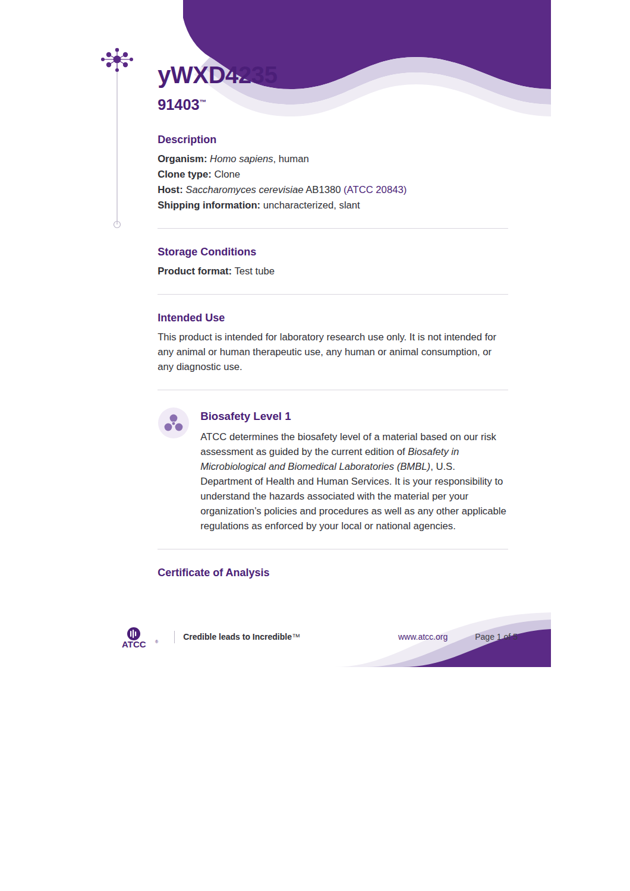Product Sheet
yWXD4235
91403™
Description
Organism: Homo sapiens, human
Clone type: Clone
Host: Saccharomyces cerevisiae AB1380 (ATCC 20843)
Shipping information: uncharacterized, slant
Storage Conditions
Product format: Test tube
Intended Use
This product is intended for laboratory research use only. It is not intended for any animal or human therapeutic use, any human or animal consumption, or any diagnostic use.
Biosafety Level 1
ATCC determines the biosafety level of a material based on our risk assessment as guided by the current edition of Biosafety in Microbiological and Biomedical Laboratories (BMBL), U.S. Department of Health and Human Services. It is your responsibility to understand the hazards associated with the material per your organization’s policies and procedures as well as any other applicable regulations as enforced by your local or national agencies.
Certificate of Analysis
ATCC ®
Credible leads to Incredible™
www.atcc.org Page 1 of 5